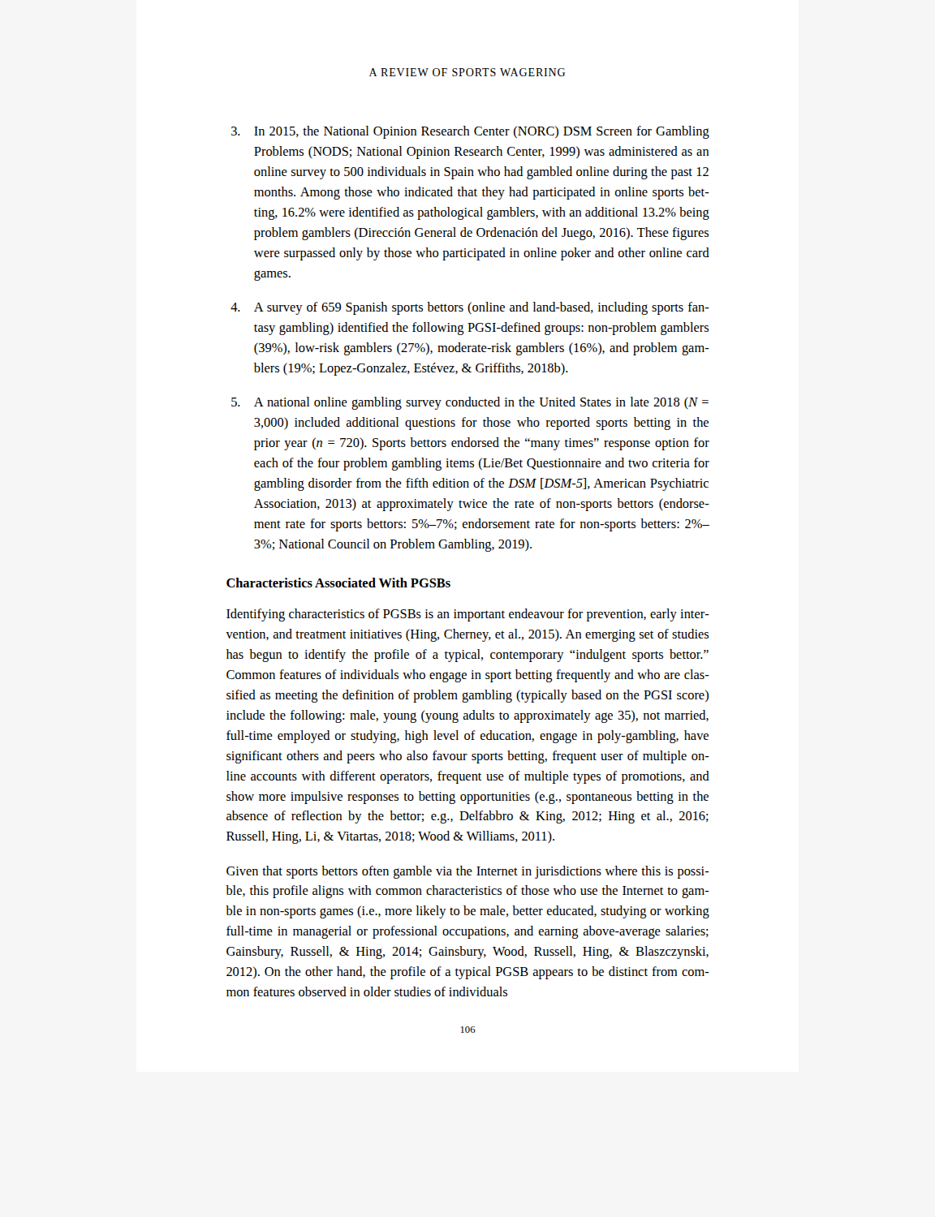A REVIEW OF SPORTS WAGERING
In 2015, the National Opinion Research Center (NORC) DSM Screen for Gambling Problems (NODS; National Opinion Research Center, 1999) was administered as an online survey to 500 individuals in Spain who had gambled online during the past 12 months. Among those who indicated that they had participated in online sports betting, 16.2% were identified as pathological gamblers, with an additional 13.2% being problem gamblers (Dirección General de Ordenación del Juego, 2016). These figures were surpassed only by those who participated in online poker and other online card games.
A survey of 659 Spanish sports bettors (online and land-based, including sports fantasy gambling) identified the following PGSI-defined groups: non-problem gamblers (39%), low-risk gamblers (27%), moderate-risk gamblers (16%), and problem gamblers (19%; Lopez-Gonzalez, Estévez, & Griffiths, 2018b).
A national online gambling survey conducted in the United States in late 2018 (N = 3,000) included additional questions for those who reported sports betting in the prior year (n = 720). Sports bettors endorsed the “many times” response option for each of the four problem gambling items (Lie/Bet Questionnaire and two criteria for gambling disorder from the fifth edition of the DSM [DSM-5], American Psychiatric Association, 2013) at approximately twice the rate of non-sports bettors (endorsement rate for sports bettors: 5%–7%; endorsement rate for non-sports betters: 2%–3%; National Council on Problem Gambling, 2019).
Characteristics Associated With PGSBs
Identifying characteristics of PGSBs is an important endeavour for prevention, early intervention, and treatment initiatives (Hing, Cherney, et al., 2015). An emerging set of studies has begun to identify the profile of a typical, contemporary “indulgent sports bettor.” Common features of individuals who engage in sport betting frequently and who are classified as meeting the definition of problem gambling (typically based on the PGSI score) include the following: male, young (young adults to approximately age 35), not married, full-time employed or studying, high level of education, engage in poly-gambling, have significant others and peers who also favour sports betting, frequent user of multiple online accounts with different operators, frequent use of multiple types of promotions, and show more impulsive responses to betting opportunities (e.g., spontaneous betting in the absence of reflection by the bettor; e.g., Delfabbro & King, 2012; Hing et al., 2016; Russell, Hing, Li, & Vitartas, 2018; Wood & Williams, 2011).
Given that sports bettors often gamble via the Internet in jurisdictions where this is possible, this profile aligns with common characteristics of those who use the Internet to gamble in non-sports games (i.e., more likely to be male, better educated, studying or working full-time in managerial or professional occupations, and earning above-average salaries; Gainsbury, Russell, & Hing, 2014; Gainsbury, Wood, Russell, Hing, & Blaszczynski, 2012). On the other hand, the profile of a typical PGSB appears to be distinct from common features observed in older studies of individuals
106